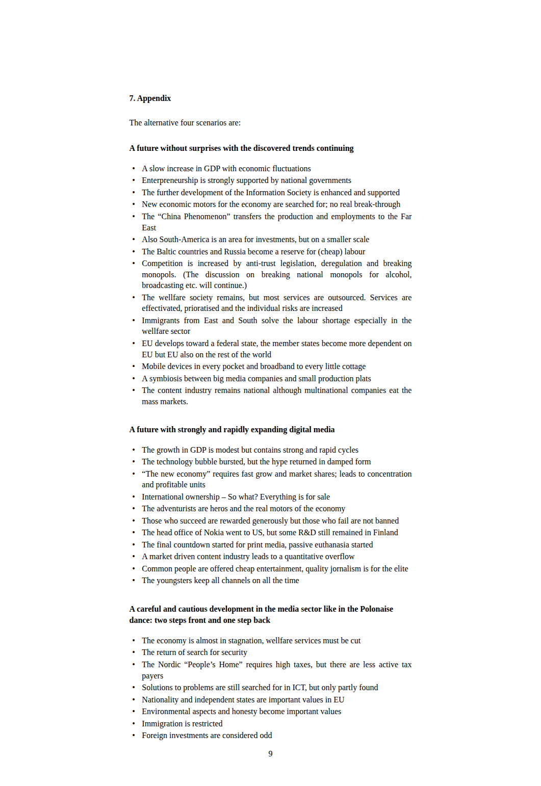7. Appendix
The alternative four scenarios are:
A future without surprises with the discovered trends continuing
A slow increase in GDP with economic fluctuations
Enterpreneurship is strongly supported by national governments
The further development of the Information Society is enhanced and supported
New economic motors for the economy are searched for; no real break-through
The “China Phenomenon” transfers the production and employments to the Far East
Also South-America is an area for investments, but on a smaller scale
The Baltic countries and Russia become a reserve for (cheap) labour
Competition is increased by anti-trust legislation, deregulation and breaking monopols. (The discussion on breaking national monopols for alcohol, broadcasting etc. will continue.)
The wellfare society remains, but most services are outsourced. Services are effectivated, prioratised and the individual risks are increased
Immigrants from East and South solve the labour shortage especially in the wellfare sector
EU develops toward a federal state, the member states become more dependent on EU but EU also on the rest of the world
Mobile devices in every pocket and broadband to every little cottage
A symbiosis between big media companies and small production plats
The content industry remains national although multinational companies eat the mass markets.
A future with strongly and rapidly expanding digital media
The growth in GDP is modest but contains strong and rapid cycles
The technology bubble bursted, but the hype returned in damped form
“The new economy” requires fast grow and market shares; leads to concentration and profitable units
International ownership – So what? Everything is for sale
The adventurists are heros and the real motors of the economy
Those who succeed are rewarded generously but those who fail are not banned
The head office of Nokia went to US, but some R&D still remained in Finland
The final countdown started for print media, passive euthanasia started
A market driven content industry leads to a quantitative overflow
Common people are offered cheap entertainment, quality jornalism is for the elite
The youngsters keep all channels on all the time
A careful and cautious development in the media sector like in the Polonaise dance: two steps front and one step back
The economy is almost in stagnation, wellfare services must be cut
The return of search for security
The Nordic “People’s Home” requires high taxes, but there are less active tax payers
Solutions to problems are still searched for in ICT, but only partly found
Nationality and independent states are important values in EU
Environmental aspects and honesty become important values
Immigration is restricted
Foreign investments are considered odd
9